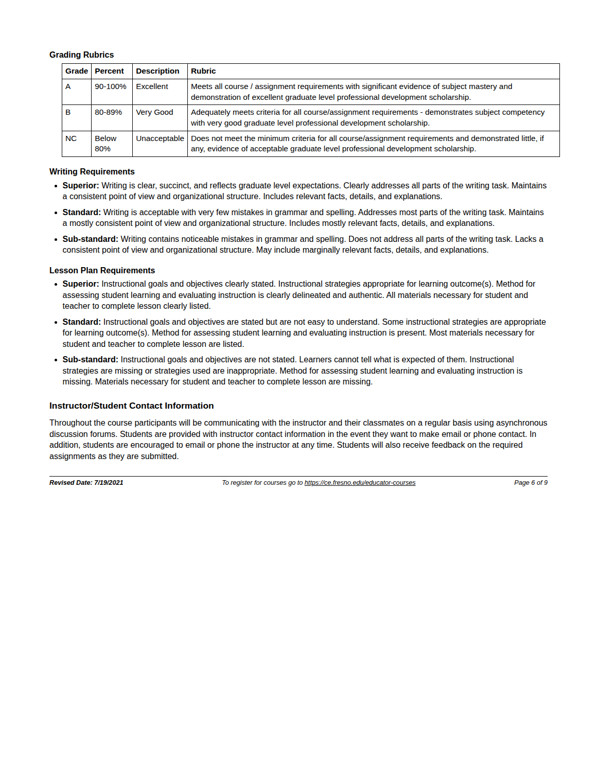Grading Rubrics
| Grade | Percent | Description | Rubric |
| --- | --- | --- | --- |
| A | 90-100% | Excellent | Meets all course / assignment requirements with significant evidence of subject mastery and demonstration of excellent graduate level professional development scholarship. |
| B | 80-89% | Very Good | Adequately meets criteria for all course/assignment requirements - demonstrates subject competency with very good graduate level professional development scholarship. |
| NC | Below 80% | Unacceptable | Does not meet the minimum criteria for all course/assignment requirements and demonstrated little, if any, evidence of acceptable graduate level professional development scholarship. |
Writing Requirements
Superior: Writing is clear, succinct, and reflects graduate level expectations. Clearly addresses all parts of the writing task. Maintains a consistent point of view and organizational structure. Includes relevant facts, details, and explanations.
Standard: Writing is acceptable with very few mistakes in grammar and spelling. Addresses most parts of the writing task. Maintains a mostly consistent point of view and organizational structure. Includes mostly relevant facts, details, and explanations.
Sub-standard: Writing contains noticeable mistakes in grammar and spelling. Does not address all parts of the writing task. Lacks a consistent point of view and organizational structure. May include marginally relevant facts, details, and explanations.
Lesson Plan Requirements
Superior: Instructional goals and objectives clearly stated. Instructional strategies appropriate for learning outcome(s). Method for assessing student learning and evaluating instruction is clearly delineated and authentic. All materials necessary for student and teacher to complete lesson clearly listed.
Standard: Instructional goals and objectives are stated but are not easy to understand. Some instructional strategies are appropriate for learning outcome(s). Method for assessing student learning and evaluating instruction is present. Most materials necessary for student and teacher to complete lesson are listed.
Sub-standard: Instructional goals and objectives are not stated. Learners cannot tell what is expected of them. Instructional strategies are missing or strategies used are inappropriate. Method for assessing student learning and evaluating instruction is missing. Materials necessary for student and teacher to complete lesson are missing.
Instructor/Student Contact Information
Throughout the course participants will be communicating with the instructor and their classmates on a regular basis using asynchronous discussion forums. Students are provided with instructor contact information in the event they want to make email or phone contact. In addition, students are encouraged to email or phone the instructor at any time. Students will also receive feedback on the required assignments as they are submitted.
Revised Date: 7/19/2021 To register for courses go to https://ce.fresno.edu/educator-courses Page 6 of 9